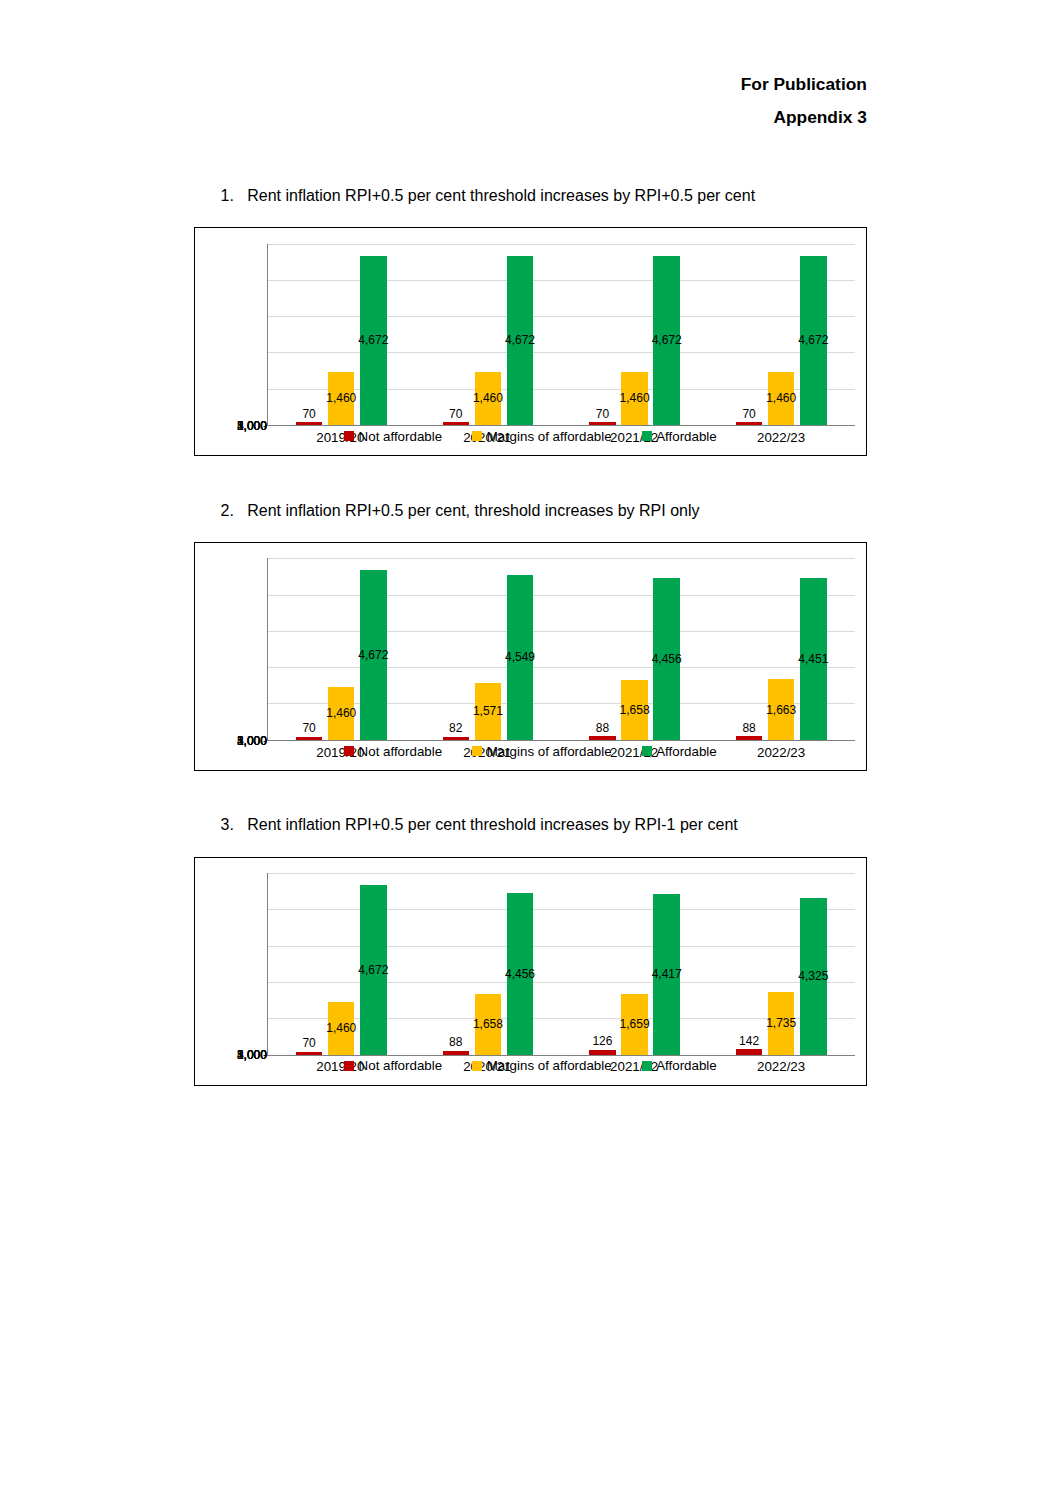For Publication
Appendix 3
1. Rent inflation RPI+0.5 per cent threshold increases by RPI+0.5 per cent
| 5,000 4,000 3,000 2,000 1,000 - | 70 1,460 4,672 70 1,460 4,672 70 1,460 4,672 70 1,460 4,672 |
2019/202020/212021/222022/23
Not affordable
Margins of affordable
Affordable
2. Rent inflation RPI+0.5 per cent, threshold increases by RPI only
| 5,000 4,000 3,000 2,000 1,000 - | 70 1,460 4,672 82 1,571 4,549 88 1,658 4,456 88 1,663 4,451 |
2019/202020/212021/222022/23
Not affordable
Margins of affordable
Affordable
3. Rent inflation RPI+0.5 per cent threshold increases by RPI-1 per cent
| 5,000 4,000 3,000 2,000 1,000 - | 70 1,460 4,672 88 1,658 4,456 126 1,659 4,417 142 1,735 4,325 |
2019/202020/212021/222022/23
Not affordable
Margins of affordable
Affordable